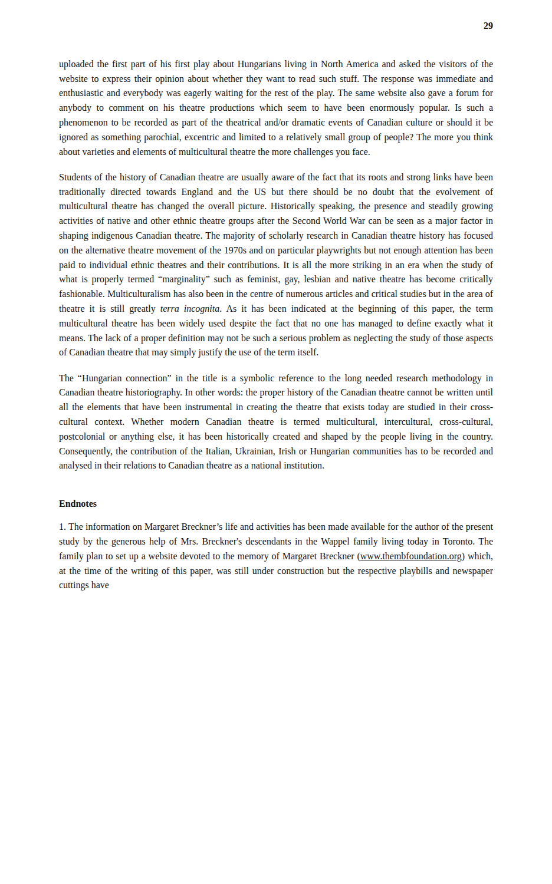29
uploaded the first part of his first play about Hungarians living in North America and asked the visitors of the website to express their opinion about whether they want to read such stuff. The response was immediate and enthusiastic and everybody was eagerly waiting for the rest of the play. The same website also gave a forum for anybody to comment on his theatre productions which seem to have been enormously popular. Is such a phenomenon to be recorded as part of the theatrical and/or dramatic events of Canadian culture or should it be ignored as something parochial, excentric and limited to a relatively small group of people? The more you think about varieties and elements of multicultural theatre the more challenges you face.
Students of the history of Canadian theatre are usually aware of the fact that its roots and strong links have been traditionally directed towards England and the US but there should be no doubt that the evolvement of multicultural theatre has changed the overall picture. Historically speaking, the presence and steadily growing activities of native and other ethnic theatre groups after the Second World War can be seen as a major factor in shaping indigenous Canadian theatre. The majority of scholarly research in Canadian theatre history has focused on the alternative theatre movement of the 1970s and on particular playwrights but not enough attention has been paid to individual ethnic theatres and their contributions. It is all the more striking in an era when the study of what is properly termed “marginality” such as feminist, gay, lesbian and native theatre has become critically fashionable. Multiculturalism has also been in the centre of numerous articles and critical studies but in the area of theatre it is still greatly terra incognita. As it has been indicated at the beginning of this paper, the term multicultural theatre has been widely used despite the fact that no one has managed to define exactly what it means. The lack of a proper definition may not be such a serious problem as neglecting the study of those aspects of Canadian theatre that may simply justify the use of the term itself.
The “Hungarian connection” in the title is a symbolic reference to the long needed research methodology in Canadian theatre historiography. In other words: the proper history of the Canadian theatre cannot be written until all the elements that have been instrumental in creating the theatre that exists today are studied in their cross-cultural context. Whether modern Canadian theatre is termed multicultural, intercultural, cross-cultural, postcolonial or anything else, it has been historically created and shaped by the people living in the country. Consequently, the contribution of the Italian, Ukrainian, Irish or Hungarian communities has to be recorded and analysed in their relations to Canadian theatre as a national institution.
Endnotes
1. The information on Margaret Breckner’s life and activities has been made available for the author of the present study by the generous help of Mrs. Breckner's descendants in the Wappel family living today in Toronto. The family plan to set up a website devoted to the memory of Margaret Breckner (www.thembfoundation.org) which, at the time of the writing of this paper, was still under construction but the respective playbills and newspaper cuttings have